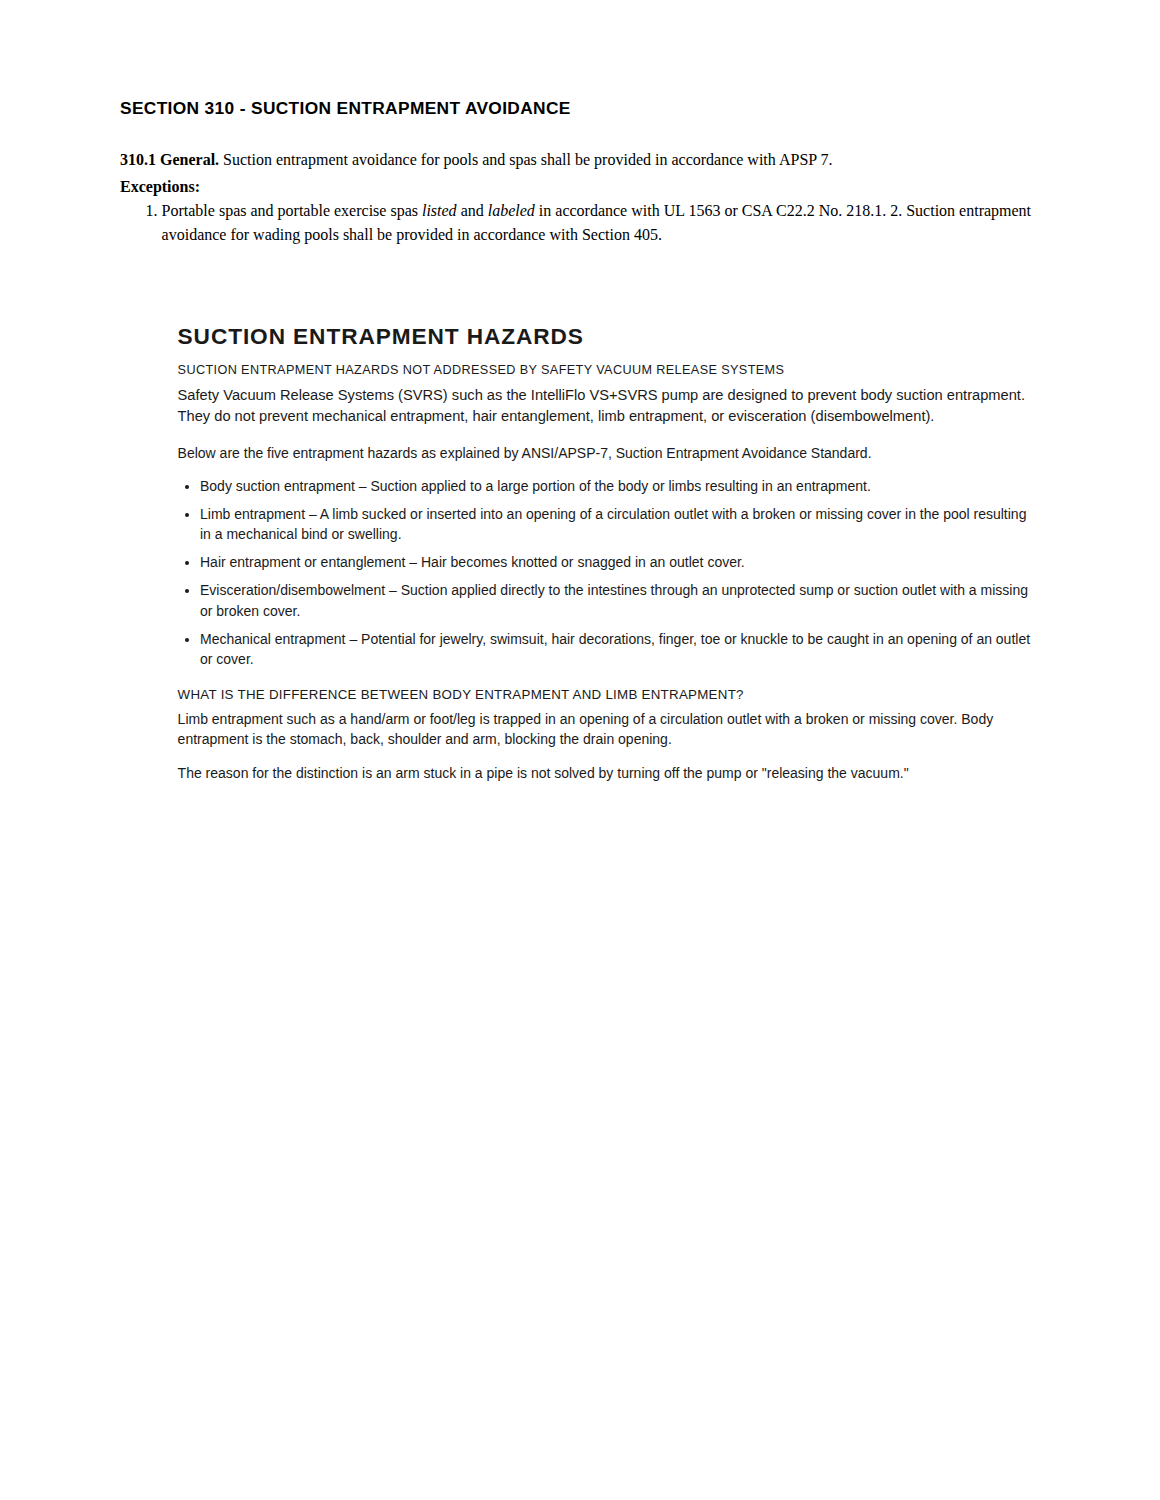SECTION 310 - SUCTION ENTRAPMENT AVOIDANCE
310.1 General. Suction entrapment avoidance for pools and spas shall be provided in accordance with APSP 7.
Exceptions:
Portable spas and portable exercise spas listed and labeled in accordance with UL 1563 or CSA C22.2 No. 218.1. 2. Suction entrapment avoidance for wading pools shall be provided in accordance with Section 405.
SUCTION ENTRAPMENT HAZARDS
SUCTION ENTRAPMENT HAZARDS NOT ADDRESSED BY SAFETY VACUUM RELEASE SYSTEMS
Safety Vacuum Release Systems (SVRS) such as the IntelliFlo VS+SVRS pump are designed to prevent body suction entrapment. They do not prevent mechanical entrapment, hair entanglement, limb entrapment, or evisceration (disembowelment).
Below are the five entrapment hazards as explained by ANSI/APSP-7, Suction Entrapment Avoidance Standard.
Body suction entrapment – Suction applied to a large portion of the body or limbs resulting in an entrapment.
Limb entrapment – A limb sucked or inserted into an opening of a circulation outlet with a broken or missing cover in the pool resulting in a mechanical bind or swelling.
Hair entrapment or entanglement – Hair becomes knotted or snagged in an outlet cover.
Evisceration/disembowelment – Suction applied directly to the intestines through an unprotected sump or suction outlet with a missing or broken cover.
Mechanical entrapment – Potential for jewelry, swimsuit, hair decorations, finger, toe or knuckle to be caught in an opening of an outlet or cover.
WHAT IS THE DIFFERENCE BETWEEN BODY ENTRAPMENT AND LIMB ENTRAPMENT?
Limb entrapment such as a hand/arm or foot/leg is trapped in an opening of a circulation outlet with a broken or missing cover. Body entrapment is the stomach, back, shoulder and arm, blocking the drain opening.
The reason for the distinction is an arm stuck in a pipe is not solved by turning off the pump or "releasing the vacuum."